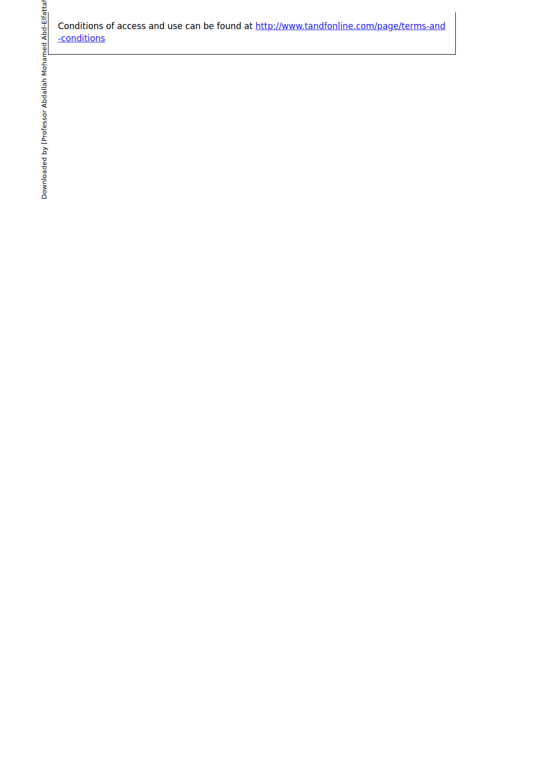Conditions of access and use can be found at http://www.tandfonline.com/page/terms-and-conditions
Downloaded by [Professor Abdallah Mohamed Abd-Elfattah] at 08:20 29 October 2014